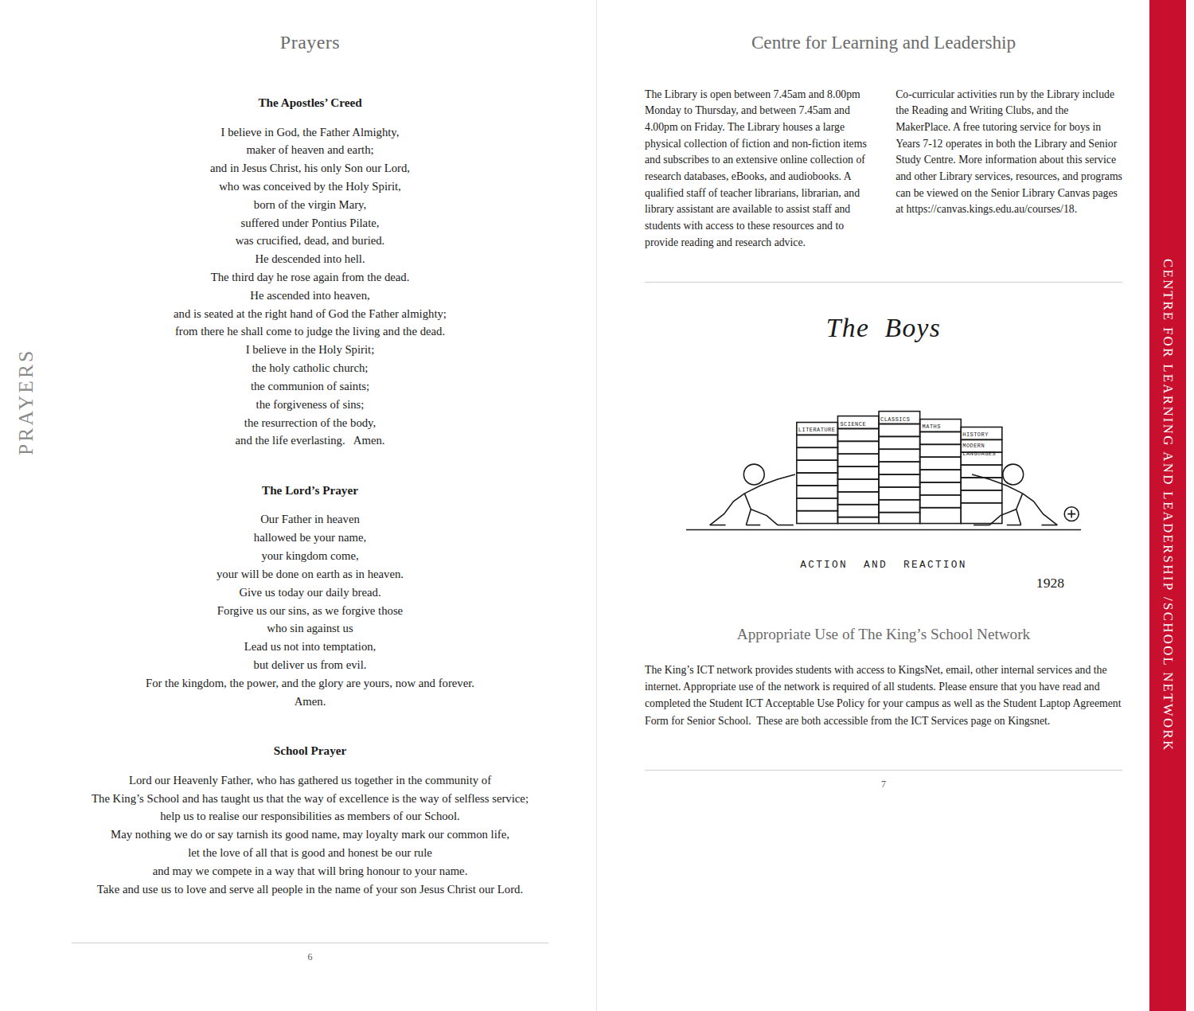PRAYERS
Prayers
The Apostles’ Creed
I believe in God, the Father Almighty,
maker of heaven and earth;
and in Jesus Christ, his only Son our Lord,
who was conceived by the Holy Spirit,
born of the virgin Mary,
suffered under Pontius Pilate,
was crucified, dead, and buried.
He descended into hell.
The third day he rose again from the dead.
He ascended into heaven,
and is seated at the right hand of God the Father almighty;
from there he shall come to judge the living and the dead.
I believe in the Holy Spirit;
the holy catholic church;
the communion of saints;
the forgiveness of sins;
the resurrection of the body,
and the life everlasting. Amen.
The Lord’s Prayer
Our Father in heaven
hallowed be your name,
your kingdom come,
your will be done on earth as in heaven.
Give us today our daily bread.
Forgive us our sins, as we forgive those
who sin against us
Lead us not into temptation,
but deliver us from evil.
For the kingdom, the power, and the glory are yours, now and forever.
Amen.
School Prayer
Lord our Heavenly Father, who has gathered us together in the community of
The King’s School and has taught us that the way of excellence is the way of selfless service;
help us to realise our responsibilities as members of our School.
May nothing we do or say tarnish its good name, may loyalty mark our common life,
let the love of all that is good and honest be our rule
and may we compete in a way that will bring honour to your name.
Take and use us to love and serve all people in the name of your son Jesus Christ our Lord.
6
CENTRE FOR LEARNING AND LEADERSHIP /SCHOOL NETWORK
Centre for Learning and Leadership
The Library is open between 7.45am and 8.00pm Monday to Thursday, and between 7.45am and 4.00pm on Friday. The Library houses a large physical collection of fiction and non-fiction items and subscribes to an extensive online collection of research databases, eBooks, and audiobooks. A qualified staff of teacher librarians, librarian, and library assistant are available to assist staff and students with access to these resources and to provide reading and research advice.
Co-curricular activities run by the Library include the Reading and Writing Clubs, and the MakerPlace. A free tutoring service for boys in Years 7-12 operates in both the Library and Senior Study Centre. More information about this service and other Library services, resources, and programs can be viewed on the Senior Library Canvas pages at https://canvas.kings.edu.au/courses/18.
The Boys
LITERATURE SCIENCE CLASSICS MATHS HISTORY MODERN LANGUAGES
ACTION AND REACTION
1928
Appropriate Use of The King’s School Network
The King’s ICT network provides students with access to KingsNet, email, other internal services and the internet. Appropriate use of the network is required of all students. Please ensure that you have read and completed the Student ICT Acceptable Use Policy for your campus as well as the Student Laptop Agreement Form for Senior School. These are both accessible from the ICT Services page on Kingsnet.
7